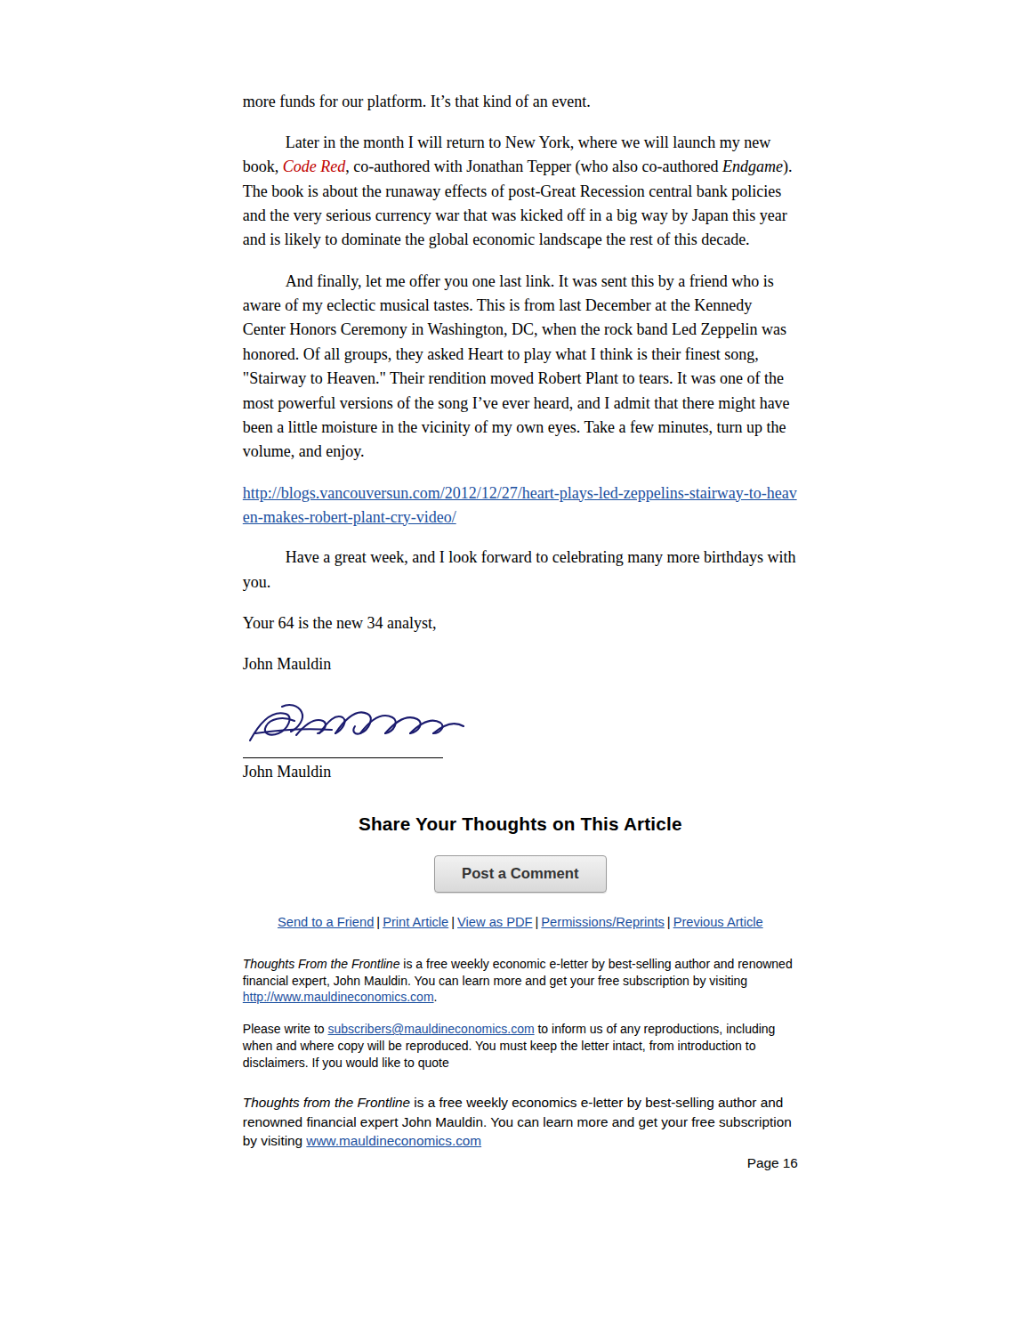more funds for our platform. It’s that kind of an event.
Later in the month I will return to New York, where we will launch my new book, Code Red, co-authored with Jonathan Tepper (who also co-authored Endgame). The book is about the runaway effects of post-Great Recession central bank policies and the very serious currency war that was kicked off in a big way by Japan this year and is likely to dominate the global economic landscape the rest of this decade.
And finally, let me offer you one last link. It was sent this by a friend who is aware of my eclectic musical tastes. This is from last December at the Kennedy Center Honors Ceremony in Washington, DC, when the rock band Led Zeppelin was honored. Of all groups, they asked Heart to play what I think is their finest song, "Stairway to Heaven." Their rendition moved Robert Plant to tears. It was one of the most powerful versions of the song I’ve ever heard, and I admit that there might have been a little moisture in the vicinity of my own eyes. Take a few minutes, turn up the volume, and enjoy.
http://blogs.vancouversun.com/2012/12/27/heart-plays-led-zeppelins-stairway-to-heaven-makes-robert-plant-cry-video/
Have a great week, and I look forward to celebrating many more birthdays with you.
Your 64 is the new 34 analyst,
John Mauldin
John Mauldin
Share Your Thoughts on This Article
Post a Comment
Send to a Friend|Print Article|View as PDF|Permissions/Reprints|Previous Article
Thoughts From the Frontline is a free weekly economic e-letter by best-selling author and renowned financial expert, John Mauldin. You can learn more and get your free subscription by visiting http://www.mauldineconomics.com.
Please write to subscribers@mauldineconomics.com to inform us of any reproductions, including when and where copy will be reproduced. You must keep the letter intact, from introduction to disclaimers. If you would like to quote
Thoughts from the Frontline is a free weekly economics e-letter by best-selling author and renowned financial expert John Mauldin. You can learn more and get your free subscription by visiting www.mauldineconomics.com
Page 16